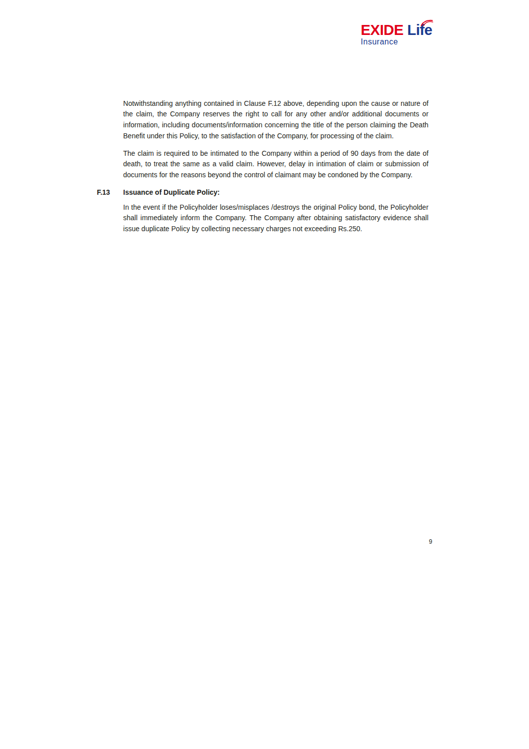EXIDE Life
Insurance
Notwithstanding anything contained in Clause F.12 above, depending upon the cause or nature of the claim, the Company reserves the right to call for any other and/or additional documents or information, including documents/information concerning the title of the person claiming the Death Benefit under this Policy, to the satisfaction of the Company, for processing of the claim.
The claim is required to be intimated to the Company within a period of 90 days from the date of death, to treat the same as a valid claim. However, delay in intimation of claim or submission of documents for the reasons beyond the control of claimant may be condoned by the Company.
F.13
Issuance of Duplicate Policy:
In the event if the Policyholder loses/misplaces /destroys the original Policy bond, the Policyholder shall immediately inform the Company. The Company after obtaining satisfactory evidence shall issue duplicate Policy by collecting necessary charges not exceeding Rs.250.
9